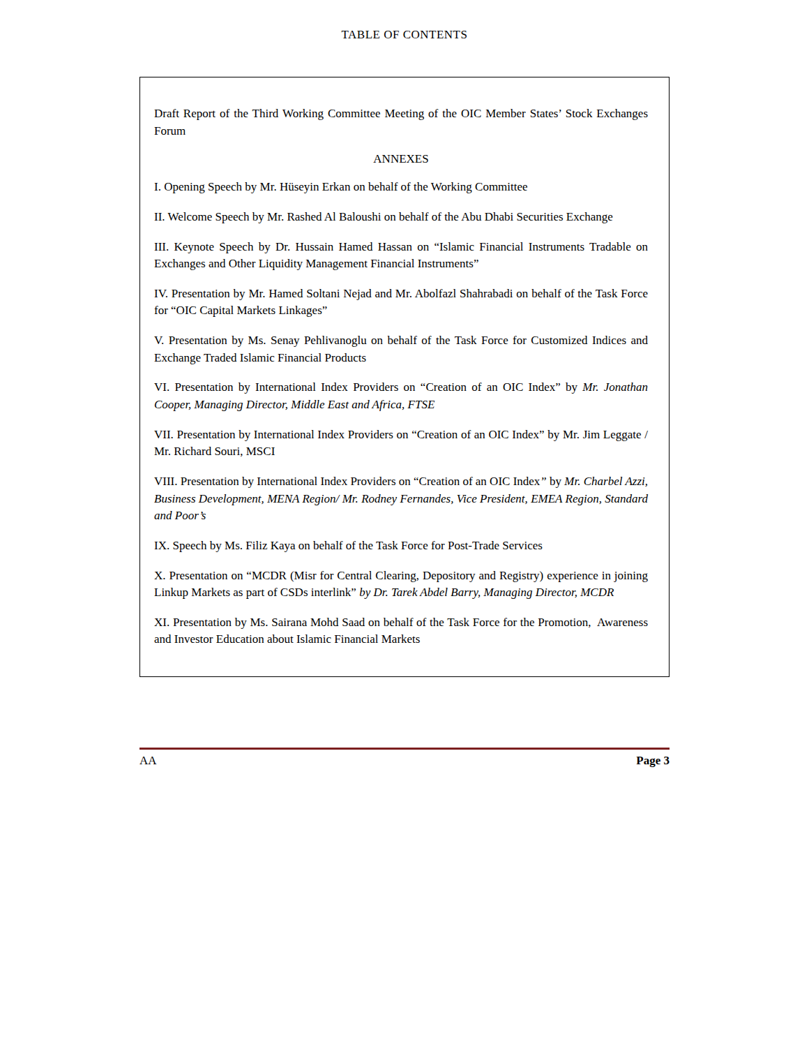TABLE OF CONTENTS
Draft Report of the Third Working Committee Meeting of the OIC Member States’ Stock Exchanges Forum
ANNEXES
I. Opening Speech by Mr. Hüseyin Erkan on behalf of the Working Committee
II. Welcome Speech by Mr. Rashed Al Baloushi on behalf of the Abu Dhabi Securities Exchange
III. Keynote Speech by Dr. Hussain Hamed Hassan on “Islamic Financial Instruments Tradable on Exchanges and Other Liquidity Management Financial Instruments”
IV. Presentation by Mr. Hamed Soltani Nejad and Mr. Abolfazl Shahrabadi on behalf of the Task Force for “OIC Capital Markets Linkages”
V. Presentation by Ms. Senay Pehlivanoglu on behalf of the Task Force for Customized Indices and Exchange Traded Islamic Financial Products
VI. Presentation by International Index Providers on “Creation of an OIC Index” by Mr. Jonathan Cooper, Managing Director, Middle East and Africa, FTSE
VII. Presentation by International Index Providers on “Creation of an OIC Index” by Mr. Jim Leggate / Mr. Richard Souri, MSCI
VIII. Presentation by International Index Providers on “Creation of an OIC Index” by Mr. Charbel Azzi, Business Development, MENA Region/ Mr. Rodney Fernandes, Vice President, EMEA Region, Standard and Poor’s
IX. Speech by Ms. Filiz Kaya on behalf of the Task Force for Post-Trade Services
X. Presentation on “MCDR (Misr for Central Clearing, Depository and Registry) experience in joining Linkup Markets as part of CSDs interlink” by Dr. Tarek Abdel Barry, Managing Director, MCDR
XI. Presentation by Ms. Sairana Mohd Saad on behalf of the Task Force for the Promotion, Awareness and Investor Education about Islamic Financial Markets
AA Page 3